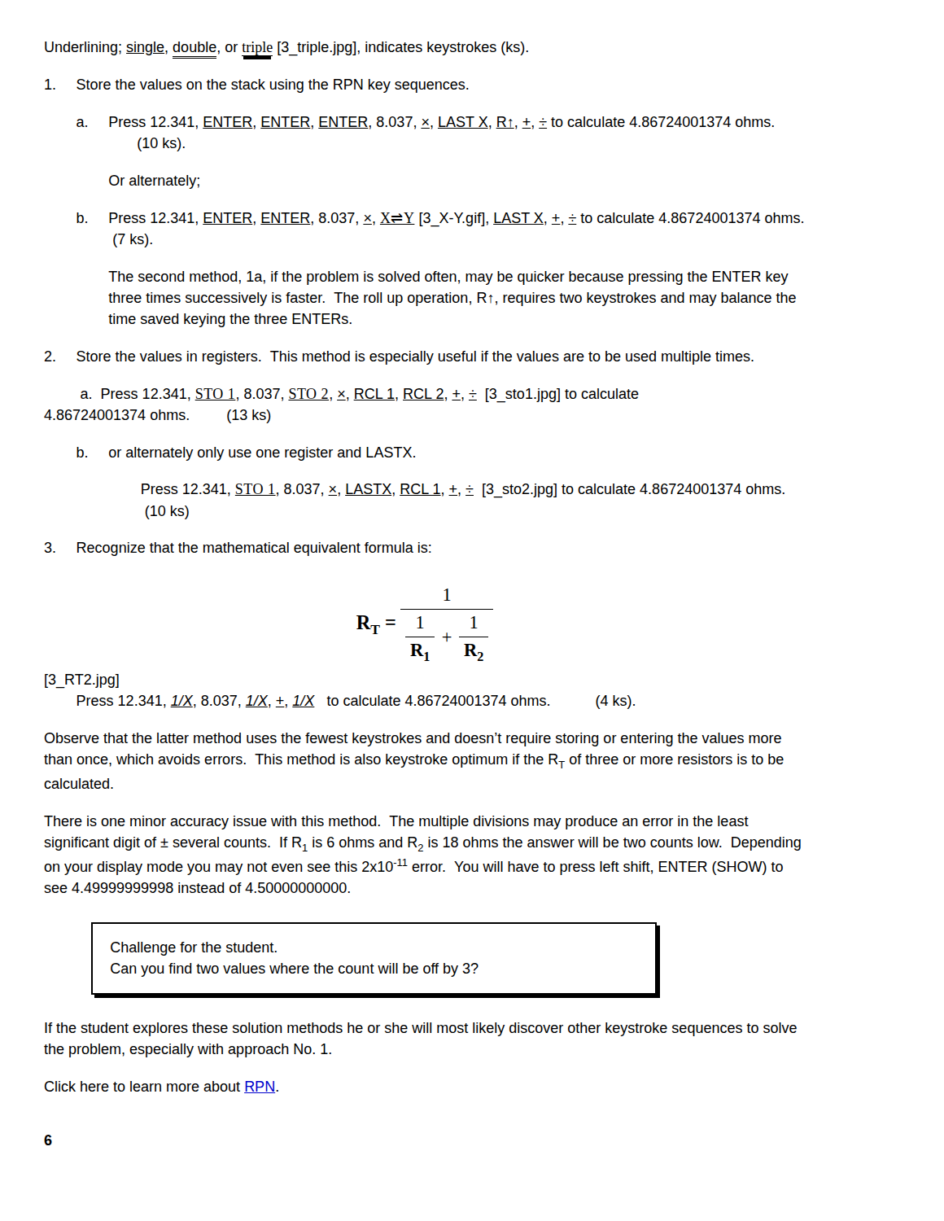Underlining; single, double, or triple [3_triple.jpg], indicates keystrokes (ks).
1. Store the values on the stack using the RPN key sequences.
a. Press 12.341, ENTER, ENTER, ENTER, 8.037, ×, LAST X, R↑, +, ÷ to calculate 4.86724001374 ohms. (10 ks).
Or alternately;
b. Press 12.341, ENTER, ENTER, 8.037, ×, X⇌Y [3_X-Y.gif], LAST X, +, ÷ to calculate 4.86724001374 ohms.
(7 ks).
The second method, 1a, if the problem is solved often, may be quicker because pressing the ENTER key three times successively is faster. The roll up operation, R↑, requires two keystrokes and may balance the time saved keying the three ENTERs.
2. Store the values in registers. This method is especially useful if the values are to be used multiple times.
a. Press 12.341, STO 1, 8.037, STO 2, ×, RCL 1, RCL 2, +, ÷ [3_sto1.jpg] to calculate
4.86724001374 ohms. (13 ks)
b. or alternately only use one register and LASTX.
Press 12.341, STO 1, 8.037, ×, LASTX, RCL 1, +, ÷ [3_sto2.jpg] to calculate 4.86724001374 ohms. (10 ks)
3. Recognize that the mathematical equivalent formula is:
RT =
| 1 |
| / 1 / / R 1 / + / 1 / / R 2 / |
[3_RT2.jpg]
Press 12.341, 1/X, 8.037, 1/X, +, 1/X to calculate 4.86724001374 ohms. (4 ks).
Observe that the latter method uses the fewest keystrokes and doesn’t require storing or entering the values more than once, which avoids errors. This method is also keystroke optimum if the RT of three or more resistors is to be calculated.
There is one minor accuracy issue with this method. The multiple divisions may produce an error in the least significant digit of ± several counts. If R1 is 6 ohms and R2 is 18 ohms the answer will be two counts low. Depending on your display mode you may not even see this 2x10-11 error. You will have to press left shift, ENTER (SHOW) to see 4.49999999998 instead of 4.50000000000.
Challenge for the student.
Can you find two values where the count will be off by 3?
If the student explores these solution methods he or she will most likely discover other keystroke sequences to solve the problem, especially with approach No. 1.
Click here to learn more about RPN.
6